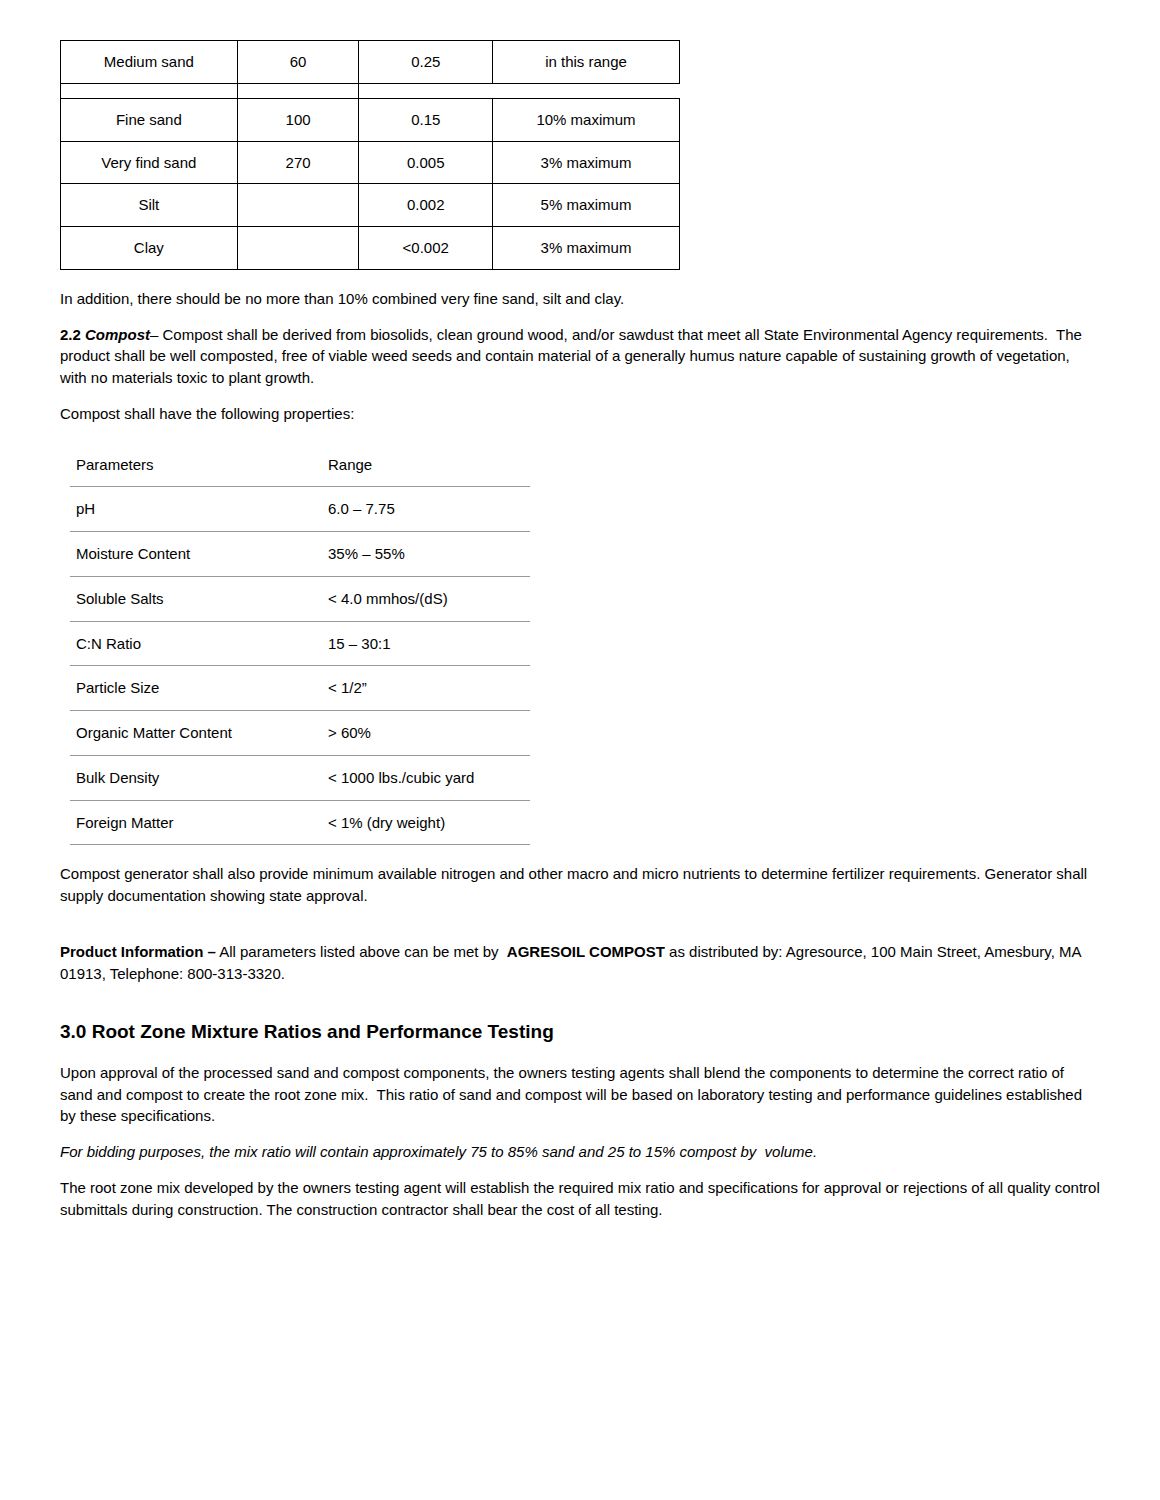| Medium sand | 60 | 0.25 | in this range |
| Fine sand | 100 | 0.15 | 10% maximum |
| Very find sand | 270 | 0.005 | 3% maximum |
| Silt | | 0.002 | 5% maximum |
| Clay | | <0.002 | 3% maximum |
In addition, there should be no more than 10% combined very fine sand, silt and clay.
2.2 Compost– Compost shall be derived from biosolids, clean ground wood, and/or sawdust that meet all State Environmental Agency requirements. The product shall be well composted, free of viable weed seeds and contain material of a generally humus nature capable of sustaining growth of vegetation, with no materials toxic to plant growth.
Compost shall have the following properties:
| Parameters | Range |
| pH | 6.0 – 7.75 |
| Moisture Content | 35% – 55% |
| Soluble Salts | < 4.0 mmhos/(dS) |
| C:N Ratio | 15 – 30:1 |
| Particle Size | < 1/2” |
| Organic Matter Content | > 60% |
| Bulk Density | < 1000 lbs./cubic yard |
| Foreign Matter | < 1% (dry weight) |
Compost generator shall also provide minimum available nitrogen and other macro and micro nutrients to determine fertilizer requirements. Generator shall supply documentation showing state approval.
Product Information – All parameters listed above can be met by AGRESOIL COMPOST as distributed by: Agresource, 100 Main Street, Amesbury, MA 01913, Telephone: 800-313-3320.
3.0 Root Zone Mixture Ratios and Performance Testing
Upon approval of the processed sand and compost components, the owners testing agents shall blend the components to determine the correct ratio of sand and compost to create the root zone mix. This ratio of sand and compost will be based on laboratory testing and performance guidelines established by these specifications.
For bidding purposes, the mix ratio will contain approximately 75 to 85% sand and 25 to 15% compost by volume.
The root zone mix developed by the owners testing agent will establish the required mix ratio and specifications for approval or rejections of all quality control submittals during construction. The construction contractor shall bear the cost of all testing.